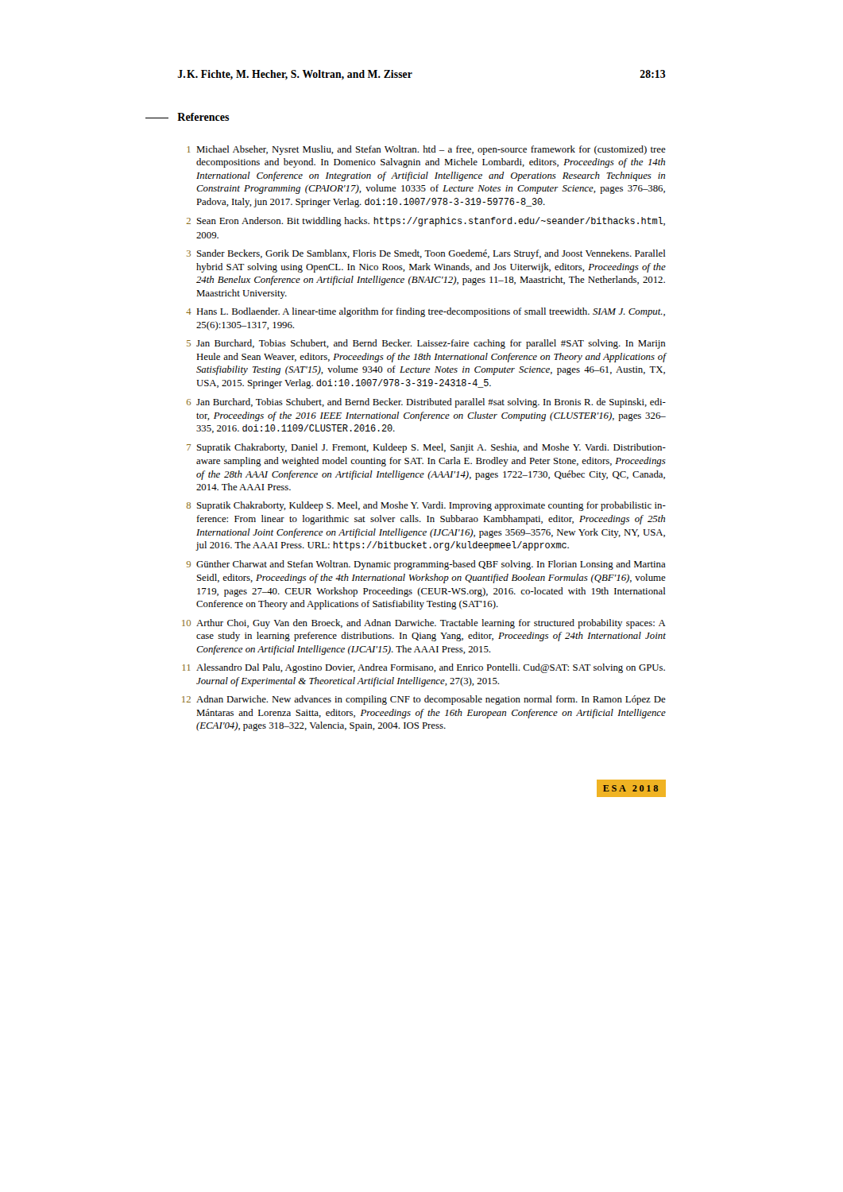J. K. Fichte, M. Hecher, S. Woltran, and M. Zisser 28:13
References
Michael Abseher, Nysret Musliu, and Stefan Woltran. htd – a free, open-source framework for (customized) tree decompositions and beyond. In Domenico Salvagnin and Michele Lombardi, editors, Proceedings of the 14th International Conference on Integration of Artificial Intelligence and Operations Research Techniques in Constraint Programming (CPAIOR'17), volume 10335 of Lecture Notes in Computer Science, pages 376–386, Padova, Italy, jun 2017. Springer Verlag. doi:10.1007/978-3-319-59776-8_30.
Sean Eron Anderson. Bit twiddling hacks. https://graphics.stanford.edu/~seander/bithacks.html, 2009.
Sander Beckers, Gorik De Samblanx, Floris De Smedt, Toon Goedemé, Lars Struyf, and Joost Vennekens. Parallel hybrid SAT solving using OpenCL. In Nico Roos, Mark Winands, and Jos Uiterwijk, editors, Proceedings of the 24th Benelux Conference on Artificial Intelligence (BNAIC'12), pages 11–18, Maastricht, The Netherlands, 2012. Maastricht University.
Hans L. Bodlaender. A linear-time algorithm for finding tree-decompositions of small treewidth. SIAM J. Comput., 25(6):1305–1317, 1996.
Jan Burchard, Tobias Schubert, and Bernd Becker. Laissez-faire caching for parallel #SAT solving. In Marijn Heule and Sean Weaver, editors, Proceedings of the 18th International Conference on Theory and Applications of Satisfiability Testing (SAT'15), volume 9340 of Lecture Notes in Computer Science, pages 46–61, Austin, TX, USA, 2015. Springer Verlag. doi:10.1007/978-3-319-24318-4_5.
Jan Burchard, Tobias Schubert, and Bernd Becker. Distributed parallel #sat solving. In Bronis R. de Supinski, editor, Proceedings of the 2016 IEEE International Conference on Cluster Computing (CLUSTER'16), pages 326–335, 2016. doi:10.1109/CLUSTER.2016.20.
Supratik Chakraborty, Daniel J. Fremont, Kuldeep S. Meel, Sanjit A. Seshia, and Moshe Y. Vardi. Distribution-aware sampling and weighted model counting for SAT. In Carla E. Brodley and Peter Stone, editors, Proceedings of the 28th AAAI Conference on Artificial Intelligence (AAAI'14), pages 1722–1730, Québec City, QC, Canada, 2014. The AAAI Press.
Supratik Chakraborty, Kuldeep S. Meel, and Moshe Y. Vardi. Improving approximate counting for probabilistic inference: From linear to logarithmic sat solver calls. In Subbarao Kambhampati, editor, Proceedings of 25th International Joint Conference on Artificial Intelligence (IJCAI'16), pages 3569–3576, New York City, NY, USA, jul 2016. The AAAI Press. URL: https://bitbucket.org/kuldeepmeel/approxmc.
Günther Charwat and Stefan Woltran. Dynamic programming-based QBF solving. In Florian Lonsing and Martina Seidl, editors, Proceedings of the 4th International Workshop on Quantified Boolean Formulas (QBF'16), volume 1719, pages 27–40. CEUR Workshop Proceedings (CEUR-WS.org), 2016. co-located with 19th International Conference on Theory and Applications of Satisfiability Testing (SAT'16).
Arthur Choi, Guy Van den Broeck, and Adnan Darwiche. Tractable learning for structured probability spaces: A case study in learning preference distributions. In Qiang Yang, editor, Proceedings of 24th International Joint Conference on Artificial Intelligence (IJCAI'15). The AAAI Press, 2015.
Alessandro Dal Palu, Agostino Dovier, Andrea Formisano, and Enrico Pontelli. Cud@SAT: SAT solving on GPUs. Journal of Experimental & Theoretical Artificial Intelligence, 27(3), 2015.
Adnan Darwiche. New advances in compiling CNF to decomposable negation normal form. In Ramon López De Mántaras and Lorenza Saitta, editors, Proceedings of the 16th European Conference on Artificial Intelligence (ECAI'04), pages 318–322, Valencia, Spain, 2004. IOS Press.
ESA 2018